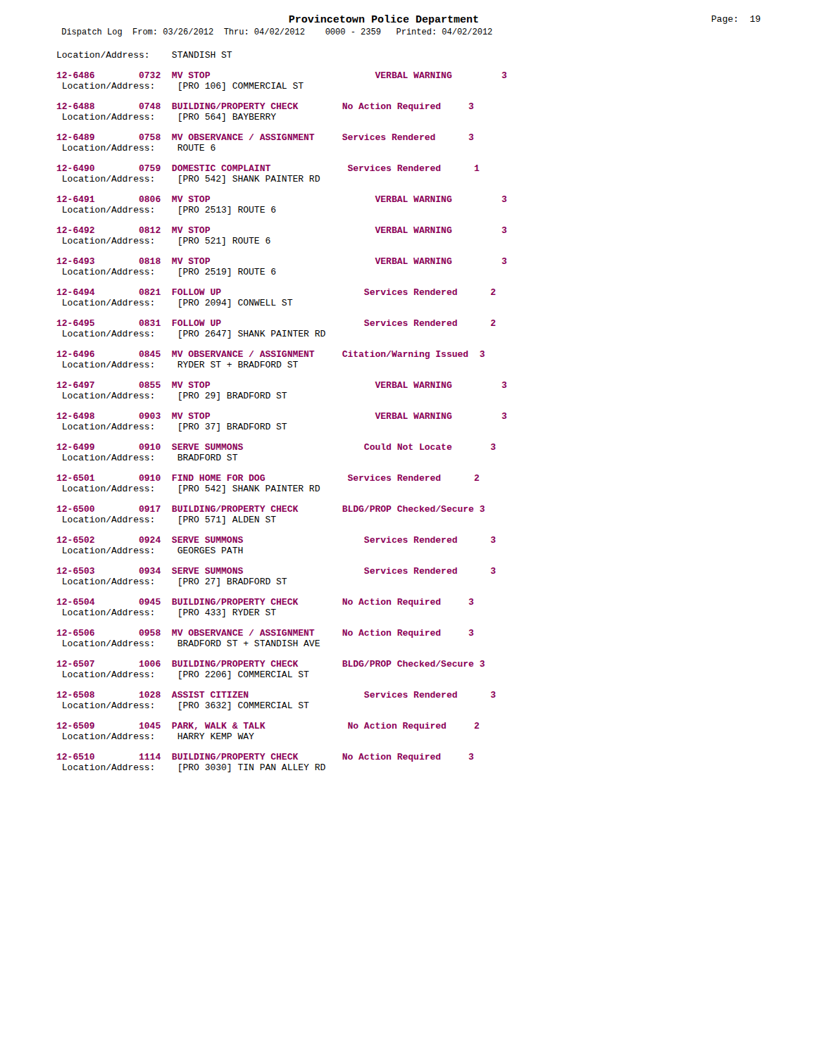Page: 19
Provincetown Police Department
Dispatch Log From: 03/26/2012 Thru: 04/02/2012 0000 - 2359 Printed: 04/02/2012
Location/Address: STANDISH ST
12-6486 0732 MV STOP VERBAL WARNING 3
Location/Address: [PRO 106] COMMERCIAL ST
12-6488 0748 BUILDING/PROPERTY CHECK No Action Required 3
Location/Address: [PRO 564] BAYBERRY
12-6489 0758 MV OBSERVANCE / ASSIGNMENT Services Rendered 3
Location/Address: ROUTE 6
12-6490 0759 DOMESTIC COMPLAINT Services Rendered 1
Location/Address: [PRO 542] SHANK PAINTER RD
12-6491 0806 MV STOP VERBAL WARNING 3
Location/Address: [PRO 2513] ROUTE 6
12-6492 0812 MV STOP VERBAL WARNING 3
Location/Address: [PRO 521] ROUTE 6
12-6493 0818 MV STOP VERBAL WARNING 3
Location/Address: [PRO 2519] ROUTE 6
12-6494 0821 FOLLOW UP Services Rendered 2
Location/Address: [PRO 2094] CONWELL ST
12-6495 0831 FOLLOW UP Services Rendered 2
Location/Address: [PRO 2647] SHANK PAINTER RD
12-6496 0845 MV OBSERVANCE / ASSIGNMENT Citation/Warning Issued 3
Location/Address: RYDER ST + BRADFORD ST
12-6497 0855 MV STOP VERBAL WARNING 3
Location/Address: [PRO 29] BRADFORD ST
12-6498 0903 MV STOP VERBAL WARNING 3
Location/Address: [PRO 37] BRADFORD ST
12-6499 0910 SERVE SUMMONS Could Not Locate 3
Location/Address: BRADFORD ST
12-6501 0910 FIND HOME FOR DOG Services Rendered 2
Location/Address: [PRO 542] SHANK PAINTER RD
12-6500 0917 BUILDING/PROPERTY CHECK BLDG/PROP Checked/Secure 3
Location/Address: [PRO 571] ALDEN ST
12-6502 0924 SERVE SUMMONS Services Rendered 3
Location/Address: GEORGES PATH
12-6503 0934 SERVE SUMMONS Services Rendered 3
Location/Address: [PRO 27] BRADFORD ST
12-6504 0945 BUILDING/PROPERTY CHECK No Action Required 3
Location/Address: [PRO 433] RYDER ST
12-6506 0958 MV OBSERVANCE / ASSIGNMENT No Action Required 3
Location/Address: BRADFORD ST + STANDISH AVE
12-6507 1006 BUILDING/PROPERTY CHECK BLDG/PROP Checked/Secure 3
Location/Address: [PRO 2206] COMMERCIAL ST
12-6508 1028 ASSIST CITIZEN Services Rendered 3
Location/Address: [PRO 3632] COMMERCIAL ST
12-6509 1045 PARK, WALK & TALK No Action Required 2
Location/Address: HARRY KEMP WAY
12-6510 1114 BUILDING/PROPERTY CHECK No Action Required 3
Location/Address: [PRO 3030] TIN PAN ALLEY RD